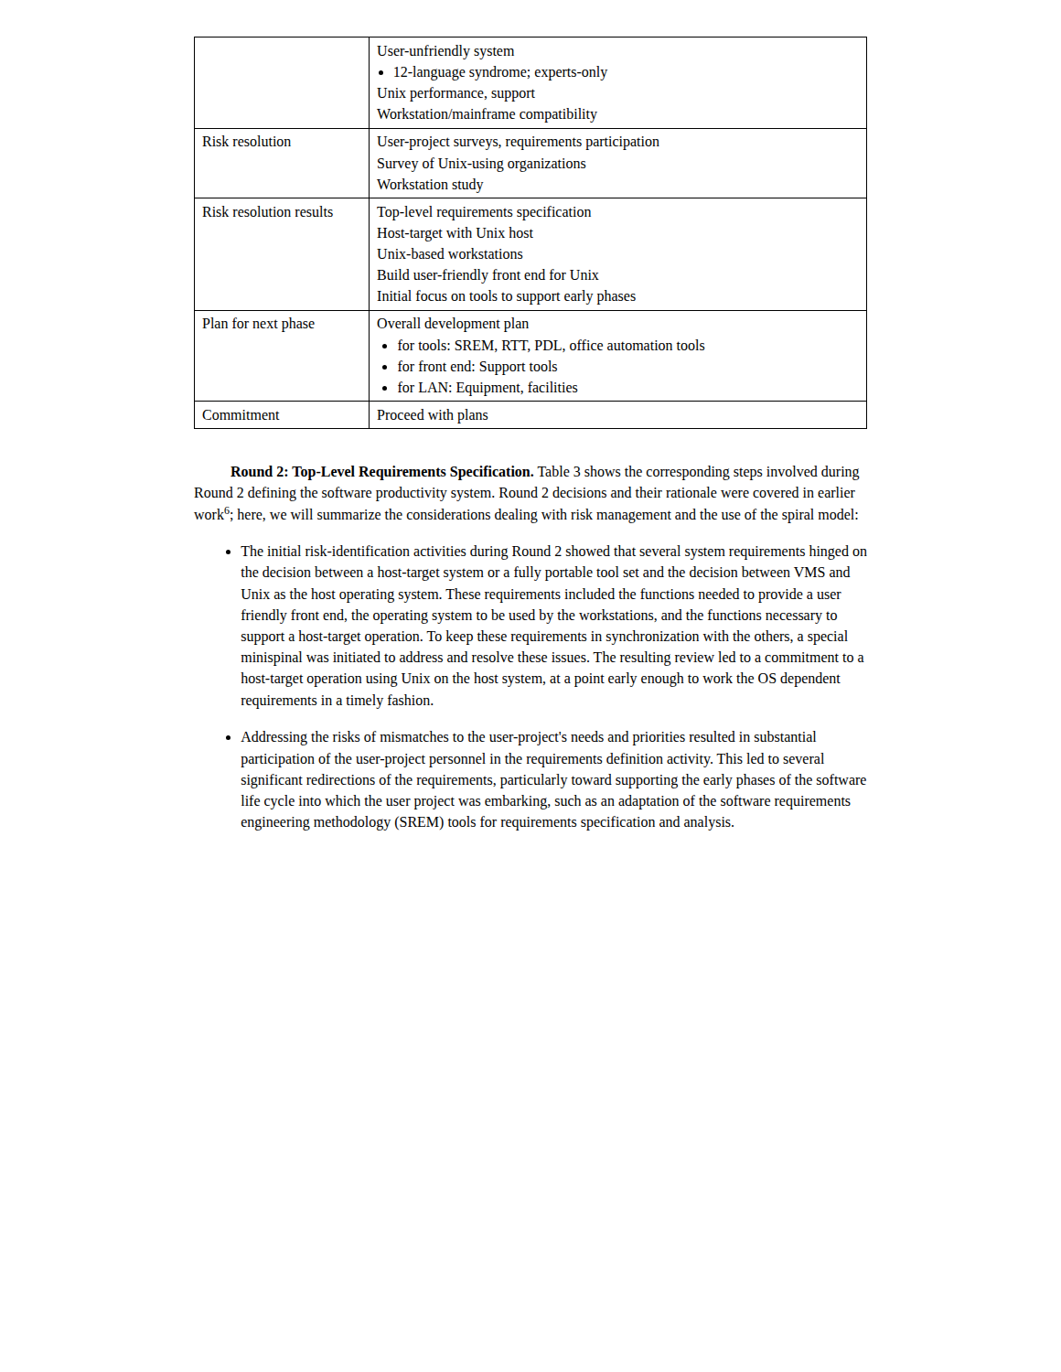| | User-unfriendly system 12-language syndrome; experts-only Unix performance, support Workstation/mainframe compatibility |
| Risk resolution | User-project surveys, requirements participation Survey of Unix-using organizations Workstation study |
| Risk resolution results | Top-level requirements specification Host-target with Unix host Unix-based workstations Build user-friendly front end for Unix Initial focus on tools to support early phases |
| Plan for next phase | Overall development plan for tools: SREM, RTT, PDL, office automation tools for front end: Support tools for LAN: Equipment, facilities |
| Commitment | Proceed with plans |
Round 2: Top-Level Requirements Specification. Table 3 shows the corresponding steps involved during Round 2 defining the software productivity system. Round 2 decisions and their rationale were covered in earlier work6; here, we will summarize the considerations dealing with risk management and the use of the spiral model:
The initial risk-identification activities during Round 2 showed that several system requirements hinged on the decision between a host-target system or a fully portable tool set and the decision between VMS and Unix as the host operating system. These requirements included the functions needed to provide a user friendly front end, the operating system to be used by the workstations, and the functions necessary to support a host-target operation. To keep these requirements in synchronization with the others, a special minispinal was initiated to address and resolve these issues. The resulting review led to a commitment to a host-target operation using Unix on the host system, at a point early enough to work the OS dependent requirements in a timely fashion.
Addressing the risks of mismatches to the user-project's needs and priorities resulted in substantial participation of the user-project personnel in the requirements definition activity. This led to several significant redirections of the requirements, particularly toward supporting the early phases of the software life cycle into which the user project was embarking, such as an adaptation of the software requirements engineering methodology (SREM) tools for requirements specification and analysis.